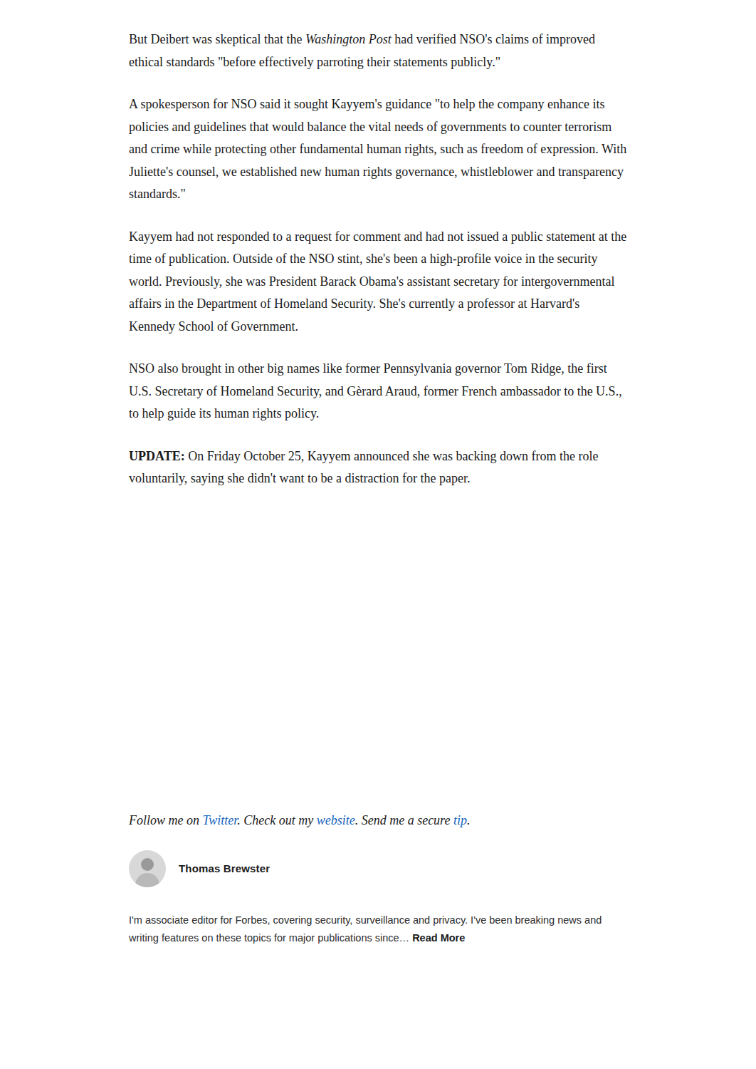But Deibert was skeptical that the Washington Post had verified NSO's claims of improved ethical standards "before effectively parroting their statements publicly."
A spokesperson for NSO said it sought Kayyem's guidance "to help the company enhance its policies and guidelines that would balance the vital needs of governments to counter terrorism and crime while protecting other fundamental human rights, such as freedom of expression. With Juliette's counsel, we established new human rights governance, whistleblower and transparency standards."
Kayyem had not responded to a request for comment and had not issued a public statement at the time of publication. Outside of the NSO stint, she's been a high-profile voice in the security world. Previously, she was President Barack Obama's assistant secretary for intergovernmental affairs in the Department of Homeland Security. She's currently a professor at Harvard's Kennedy School of Government.
NSO also brought in other big names like former Pennsylvania governor Tom Ridge, the first U.S. Secretary of Homeland Security, and Gèrard Araud, former French ambassador to the U.S., to help guide its human rights policy.
UPDATE: On Friday October 25, Kayyem announced she was backing down from the role voluntarily, saying she didn't want to be a distraction for the paper.
Follow me on Twitter. Check out my website. Send me a secure tip.
Thomas Brewster
I'm associate editor for Forbes, covering security, surveillance and privacy. I've been breaking news and writing features on these topics for major publications since… Read More